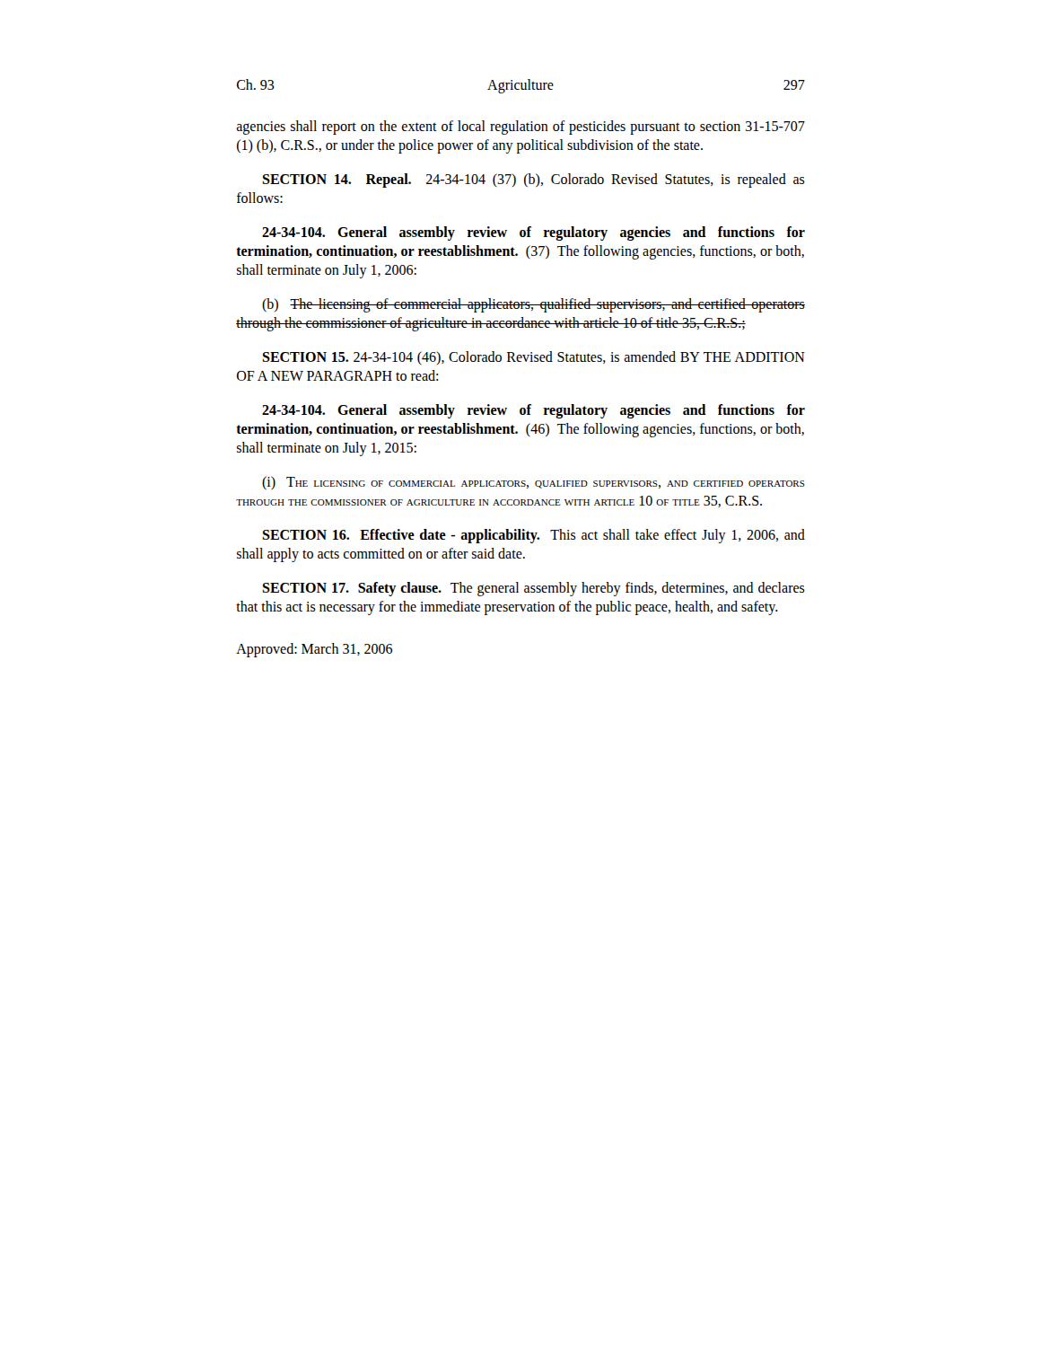Ch. 93
Agriculture
297
agencies shall report on the extent of local regulation of pesticides pursuant to section 31-15-707 (1) (b), C.R.S., or under the police power of any political subdivision of the state.
SECTION 14. Repeal. 24-34-104 (37) (b), Colorado Revised Statutes, is repealed as follows:
24-34-104. General assembly review of regulatory agencies and functions for termination, continuation, or reestablishment. (37) The following agencies, functions, or both, shall terminate on July 1, 2006:
(b) The licensing of commercial applicators, qualified supervisors, and certified operators through the commissioner of agriculture in accordance with article 10 of title 35, C.R.S.;
SECTION 15. 24-34-104 (46), Colorado Revised Statutes, is amended BY THE ADDITION OF A NEW PARAGRAPH to read:
24-34-104. General assembly review of regulatory agencies and functions for termination, continuation, or reestablishment. (46) The following agencies, functions, or both, shall terminate on July 1, 2015:
(i) The licensing of commercial applicators, qualified supervisors, and certified operators through the commissioner of agriculture in accordance with article 10 of title 35, C.R.S.
SECTION 16. Effective date - applicability. This act shall take effect July 1, 2006, and shall apply to acts committed on or after said date.
SECTION 17. Safety clause. The general assembly hereby finds, determines, and declares that this act is necessary for the immediate preservation of the public peace, health, and safety.
Approved: March 31, 2006